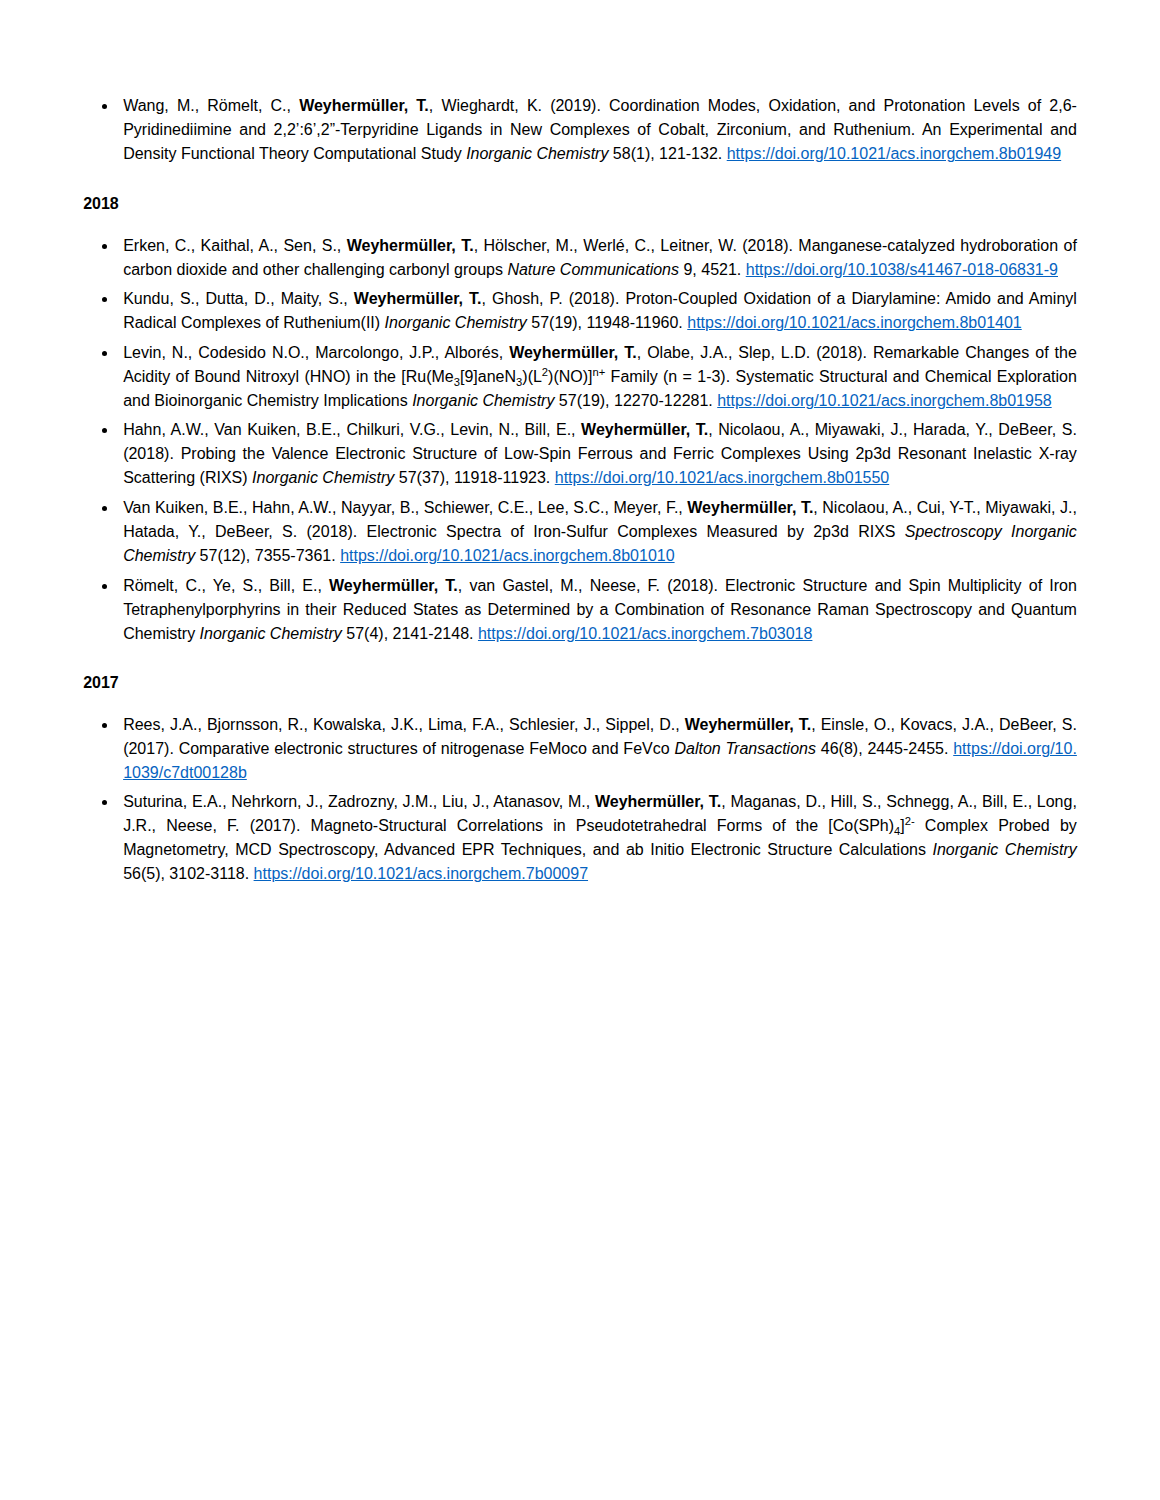Wang, M., Römelt, C., Weyhermüller, T., Wieghardt, K. (2019). Coordination Modes, Oxidation, and Protonation Levels of 2,6-Pyridinediimine and 2,2’:6’,2”-Terpyridine Ligands in New Complexes of Cobalt, Zirconium, and Ruthenium. An Experimental and Density Functional Theory Computational Study Inorganic Chemistry 58(1), 121-132. https://doi.org/10.1021/acs.inorgchem.8b01949
2018
Erken, C., Kaithal, A., Sen, S., Weyhermüller, T., Hölscher, M., Werlé, C., Leitner, W. (2018). Manganese-catalyzed hydroboration of carbon dioxide and other challenging carbonyl groups Nature Communications 9, 4521. https://doi.org/10.1038/s41467-018-06831-9
Kundu, S., Dutta, D., Maity, S., Weyhermüller, T., Ghosh, P. (2018). Proton-Coupled Oxidation of a Diarylamine: Amido and Aminyl Radical Complexes of Ruthenium(II) Inorganic Chemistry 57(19), 11948-11960. https://doi.org/10.1021/acs.inorgchem.8b01401
Levin, N., Codesido N.O., Marcolongo, J.P., Alborés, Weyhermüller, T., Olabe, J.A., Slep, L.D. (2018). Remarkable Changes of the Acidity of Bound Nitroxyl (HNO) in the [Ru(Me3[9]aneN3)(L2)(NO)]n+ Family (n = 1-3). Systematic Structural and Chemical Exploration and Bioinorganic Chemistry Implications Inorganic Chemistry 57(19), 12270-12281. https://doi.org/10.1021/acs.inorgchem.8b01958
Hahn, A.W., Van Kuiken, B.E., Chilkuri, V.G., Levin, N., Bill, E., Weyhermüller, T., Nicolaou, A., Miyawaki, J., Harada, Y., DeBeer, S. (2018). Probing the Valence Electronic Structure of Low-Spin Ferrous and Ferric Complexes Using 2p3d Resonant Inelastic X-ray Scattering (RIXS) Inorganic Chemistry 57(37), 11918-11923. https://doi.org/10.1021/acs.inorgchem.8b01550
Van Kuiken, B.E., Hahn, A.W., Nayyar, B., Schiewer, C.E., Lee, S.C., Meyer, F., Weyhermüller, T., Nicolaou, A., Cui, Y-T., Miyawaki, J., Hatada, Y., DeBeer, S. (2018). Electronic Spectra of Iron-Sulfur Complexes Measured by 2p3d RIXS Spectroscopy Inorganic Chemistry 57(12), 7355-7361. https://doi.org/10.1021/acs.inorgchem.8b01010
Römelt, C., Ye, S., Bill, E., Weyhermüller, T., van Gastel, M., Neese, F. (2018). Electronic Structure and Spin Multiplicity of Iron Tetraphenylporphyrins in their Reduced States as Determined by a Combination of Resonance Raman Spectroscopy and Quantum Chemistry Inorganic Chemistry 57(4), 2141-2148. https://doi.org/10.1021/acs.inorgchem.7b03018
2017
Rees, J.A., Bjornsson, R., Kowalska, J.K., Lima, F.A., Schlesier, J., Sippel, D., Weyhermüller, T., Einsle, O., Kovacs, J.A., DeBeer, S. (2017). Comparative electronic structures of nitrogenase FeMoco and FeVco Dalton Transactions 46(8), 2445-2455. https://doi.org/10.1039/c7dt00128b
Suturina, E.A., Nehrkorn, J., Zadrozny, J.M., Liu, J., Atanasov, M., Weyhermüller, T., Maganas, D., Hill, S., Schnegg, A., Bill, E., Long, J.R., Neese, F. (2017). Magneto-Structural Correlations in Pseudotetrahedral Forms of the [Co(SPh)4]2- Complex Probed by Magnetometry, MCD Spectroscopy, Advanced EPR Techniques, and ab Initio Electronic Structure Calculations Inorganic Chemistry 56(5), 3102-3118. https://doi.org/10.1021/acs.inorgchem.7b00097